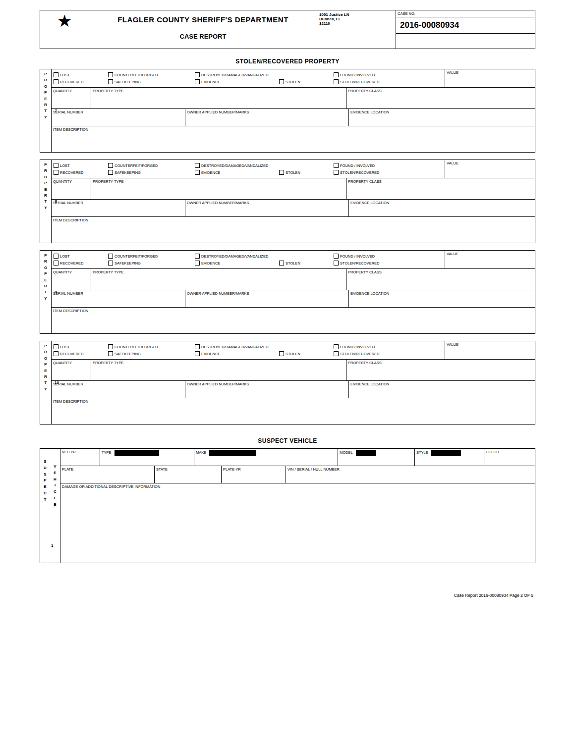| ★ | FLAGLER COUNTY SHERIFF'S DEPARTMENT CASE REPORT | 1001 Justice LN Bunnell, FL 32110 | CASE NO. 2016-00080934 |
STOLEN/RECOVERED PROPERTY
PROPERTY
7
LOST
COUNTERFEIT/FORGED
DESTROYED/DAMAGED/VANDALIZED
FOUND / INVOLVED
RECOVERED
SAFEKEEPING
EVIDENCE
STOLEN
STOLEN/RECOVERED
VALUE
QUANTITY
PROPERTY TYPE
PROPERTY CLASS
SERIAL NUMBER
OWNER APPLIED NUMBER/MARKS
EVIDENCE LOCATION
ITEM DESCRIPTION
PROPERTY
8
LOST
COUNTERFEIT/FORGED
DESTROYED/DAMAGED/VANDALIZED
FOUND / INVOLVED
RECOVERED
SAFEKEEPING
EVIDENCE
STOLEN
STOLEN/RECOVERED
VALUE
QUANTITY
PROPERTY TYPE
PROPERTY CLASS
SERIAL NUMBER
OWNER APPLIED NUMBER/MARKS
EVIDENCE LOCATION
ITEM DESCRIPTION
PROPERTY
9
LOST
COUNTERFEIT/FORGED
DESTROYED/DAMAGED/VANDALIZED
FOUND / INVOLVED
RECOVERED
SAFEKEEPING
EVIDENCE
STOLEN
STOLEN/RECOVERED
VALUE
QUANTITY
PROPERTY TYPE
PROPERTY CLASS
SERIAL NUMBER
OWNER APPLIED NUMBER/MARKS
EVIDENCE LOCATION
ITEM DESCRIPTION
PROPERTY
10
LOST
COUNTERFEIT/FORGED
DESTROYED/DAMAGED/VANDALIZED
FOUND / INVOLVED
RECOVERED
SAFEKEEPING
EVIDENCE
STOLEN
STOLEN/RECOVERED
VALUE
QUANTITY
PROPERTY TYPE
PROPERTY CLASS
SERIAL NUMBER
OWNER APPLIED NUMBER/MARKS
EVIDENCE LOCATION
ITEM DESCRIPTION
SUSPECT VEHICLE
SUSPECT
VEHICLE
1
VEH YR
TYPE
MAKE
MODEL
STYLE
COLOR
PLATE
STATE
PLATE YR
VIN / SERIAL / HULL NUMBER
DAMAGE OR ADDITIONAL DESCRIPTIVE INFORMATION
Case Report 2016-00080934 Page 2 OF 5